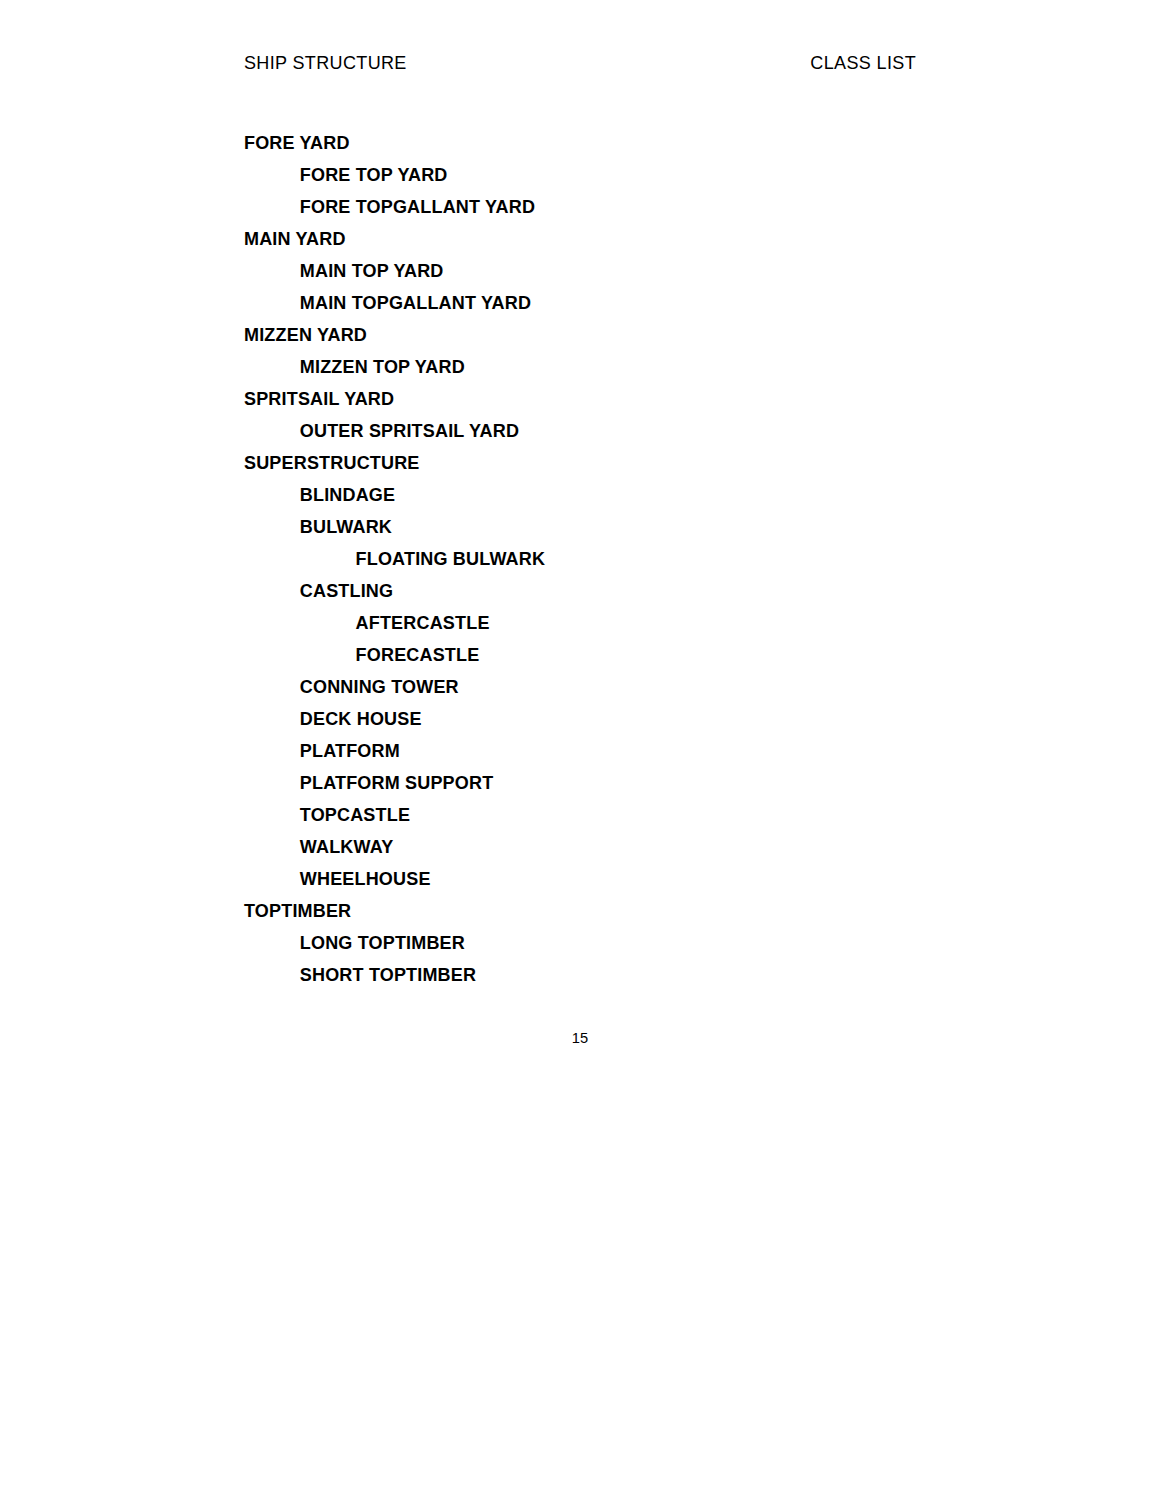SHIP STRUCTURE CLASS LIST
FORE YARD
FORE TOP YARD
FORE TOPGALLANT YARD
MAIN YARD
MAIN TOP YARD
MAIN TOPGALLANT YARD
MIZZEN YARD
MIZZEN TOP YARD
SPRITSAIL YARD
OUTER SPRITSAIL YARD
SUPERSTRUCTURE
BLINDAGE
BULWARK
FLOATING BULWARK
CASTLING
AFTERCASTLE
FORECASTLE
CONNING TOWER
DECK HOUSE
PLATFORM
PLATFORM SUPPORT
TOPCASTLE
WALKWAY
WHEELHOUSE
TOPTIMBER
LONG TOPTIMBER
SHORT TOPTIMBER
15